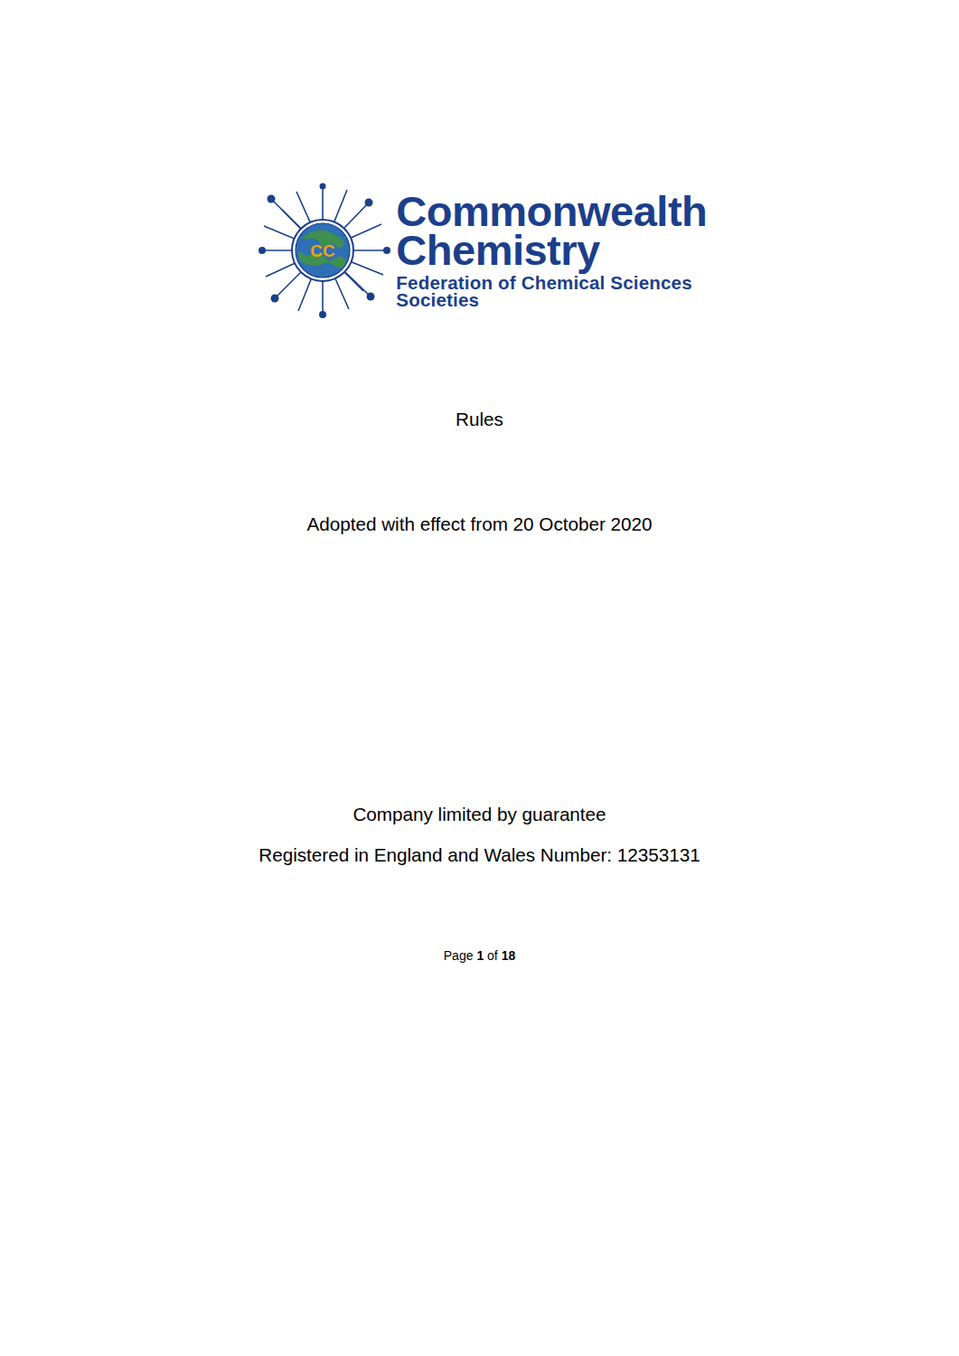CC
Commonwealth Chemistry Federation of Chemical Sciences Societies
Rules
Adopted with effect from 20 October 2020
Company limited by guarantee
Registered in England and Wales Number: 12353131
Page 1 of 18